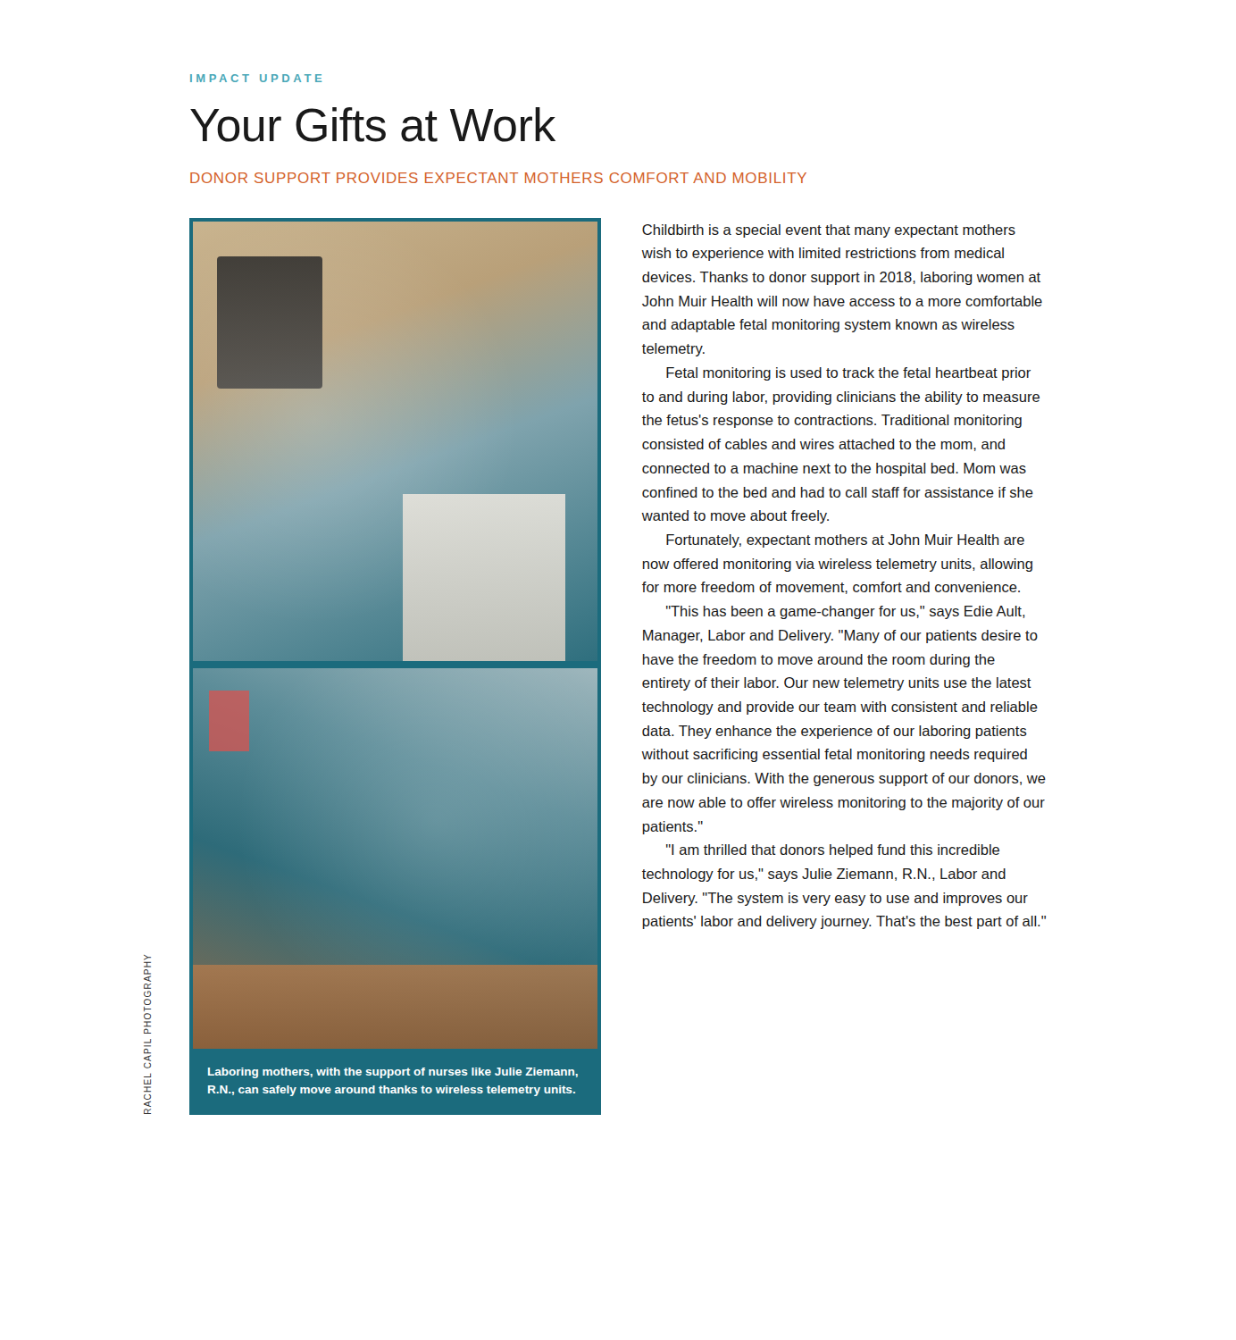Rachel Capil Photography
Impact Update
Your Gifts at Work
Donor support provides expectant mothers comfort and mobility
Laboring mothers, with the support of nurses like Julie Ziemann, R.N., can safely move around thanks to wireless telemetry units.
Childbirth is a special event that many expectant mothers wish to experience with limited restrictions from medical devices. Thanks to donor support in 2018, laboring women at John Muir Health will now have access to a more comfortable and adaptable fetal monitoring system known as wireless telemetry.
Fetal monitoring is used to track the fetal heartbeat prior to and during labor, providing clinicians the ability to measure the fetus's response to contractions. Traditional monitoring consisted of cables and wires attached to the mom, and connected to a machine next to the hospital bed. Mom was confined to the bed and had to call staff for assistance if she wanted to move about freely.
Fortunately, expectant mothers at John Muir Health are now offered monitoring via wireless telemetry units, allowing for more freedom of movement, comfort and convenience.
"This has been a game-changer for us," says Edie Ault, Manager, Labor and Delivery. "Many of our patients desire to have the freedom to move around the room during the entirety of their labor. Our new telemetry units use the latest technology and provide our team with consistent and reliable data. They enhance the experience of our laboring patients without sacrificing essential fetal monitoring needs required by our clinicians. With the generous support of our donors, we are now able to offer wireless monitoring to the majority of our patients."
"I am thrilled that donors helped fund this incredible technology for us," says Julie Ziemann, R.N., Labor and Delivery. "The system is very easy to use and improves our patients' labor and delivery journey. That's the best part of all."